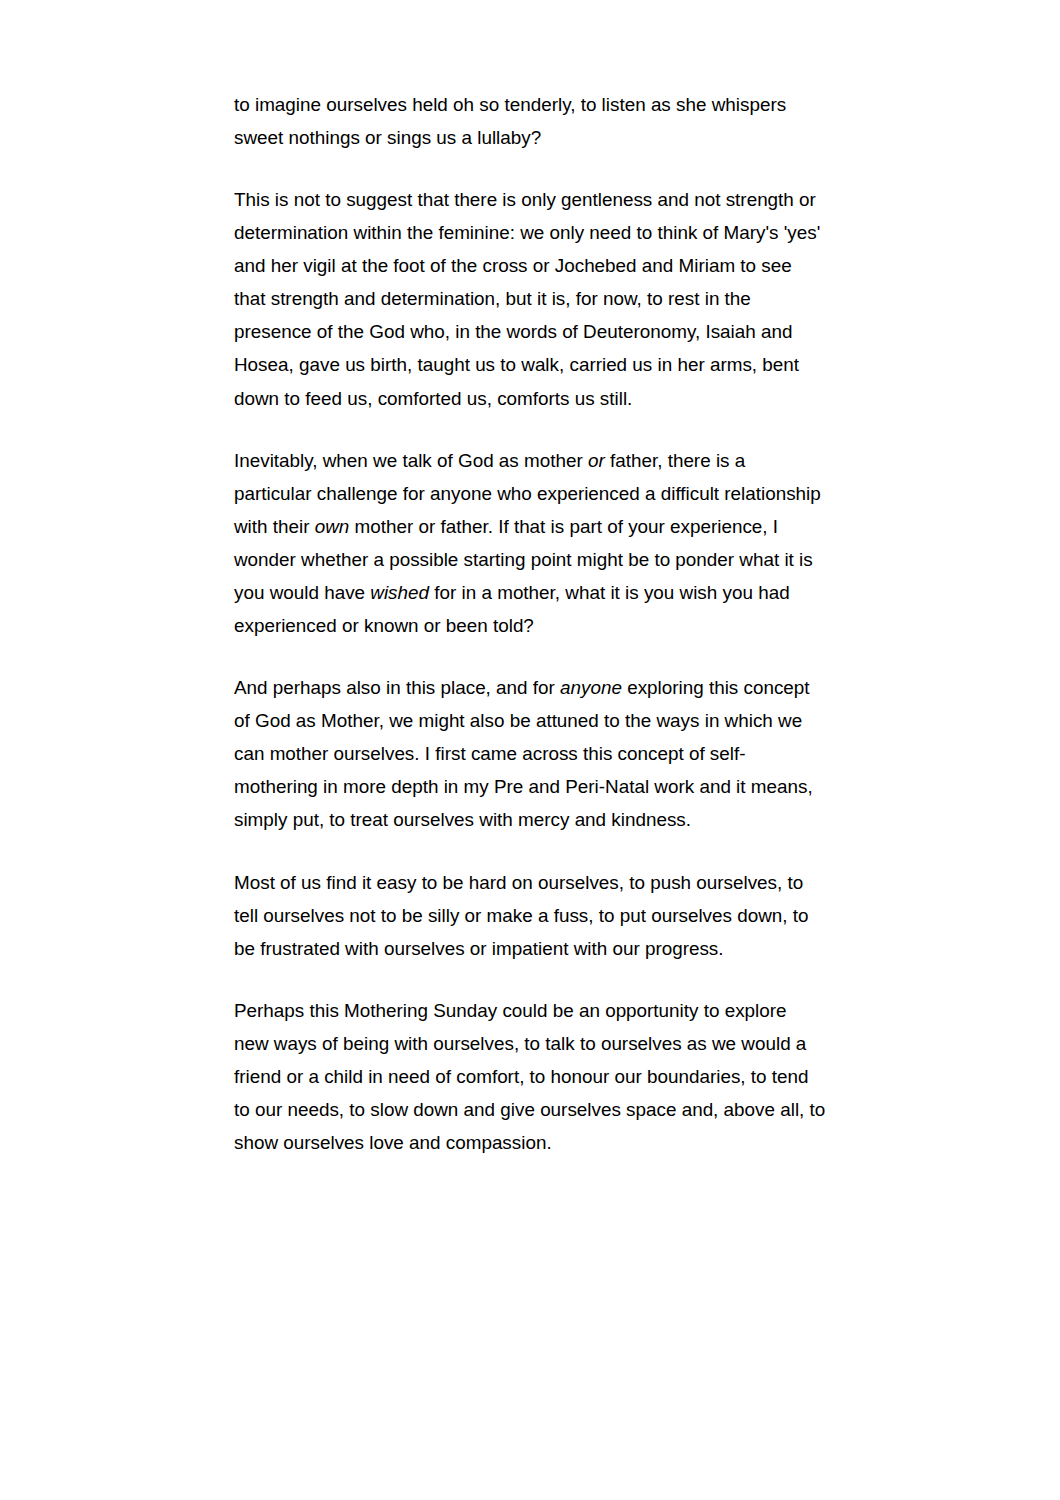to imagine ourselves held oh so tenderly, to listen as she whispers sweet nothings or sings us a lullaby?
This is not to suggest that there is only gentleness and not strength or determination within the feminine: we only need to think of Mary's 'yes' and her vigil at the foot of the cross or Jochebed and Miriam to see that strength and determination, but it is, for now, to rest in the presence of the God who, in the words of Deuteronomy, Isaiah and Hosea, gave us birth, taught us to walk, carried us in her arms, bent down to feed us, comforted us, comforts us still.
Inevitably, when we talk of God as mother or father, there is a particular challenge for anyone who experienced a difficult relationship with their own mother or father. If that is part of your experience, I wonder whether a possible starting point might be to ponder what it is you would have wished for in a mother, what it is you wish you had experienced or known or been told?
And perhaps also in this place, and for anyone exploring this concept of God as Mother, we might also be attuned to the ways in which we can mother ourselves. I first came across this concept of self-mothering in more depth in my Pre and Peri-Natal work and it means, simply put, to treat ourselves with mercy and kindness.
Most of us find it easy to be hard on ourselves, to push ourselves, to tell ourselves not to be silly or make a fuss, to put ourselves down, to be frustrated with ourselves or impatient with our progress.
Perhaps this Mothering Sunday could be an opportunity to explore new ways of being with ourselves, to talk to ourselves as we would a friend or a child in need of comfort, to honour our boundaries, to tend to our needs, to slow down and give ourselves space and, above all, to show ourselves love and compassion.